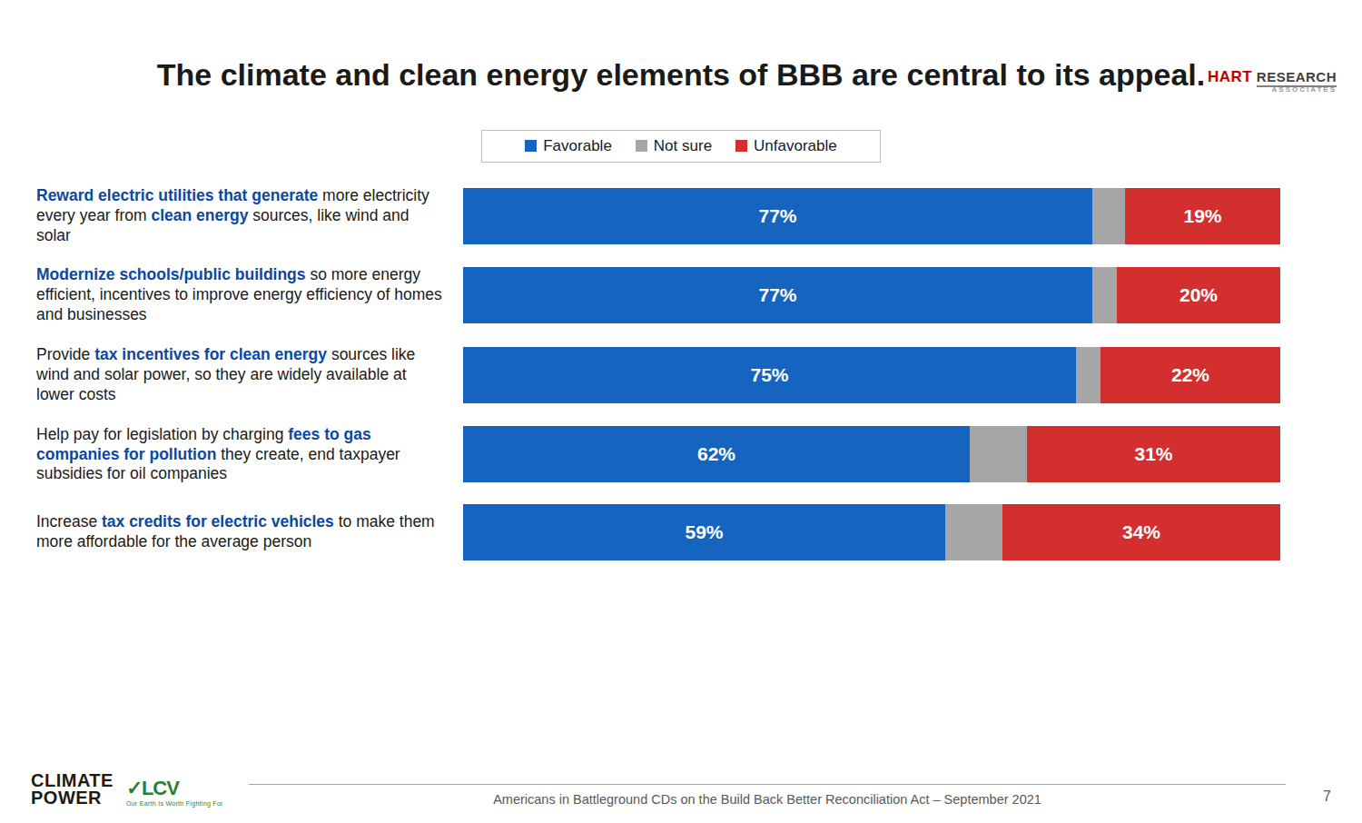HART RESEARCH ASSOCIATES
The climate and clean energy elements of BBB are central to its appeal.
Favorable Not sure Unfavorable
Reward electric utilities that generate more electricity every year from clean energy sources, like wind and solar
77%
19%
Modernize schools/public buildings so more energy efficient, incentives to improve energy efficiency of homes and businesses
77%
20%
Provide tax incentives for clean energy sources like wind and solar power, so they are widely available at lower costs
75%
22%
Help pay for legislation by charging fees to gas companies for pollution they create, end taxpayer subsidies for oil companies
62%
31%
Increase tax credits for electric vehicles to make them more affordable for the average person
59%
34%
CLIMATE
POWER
✓LCV Our Earth Is Worth Fighting For
Americans in Battleground CDs on the Build Back Better Reconciliation Act – September 2021
7